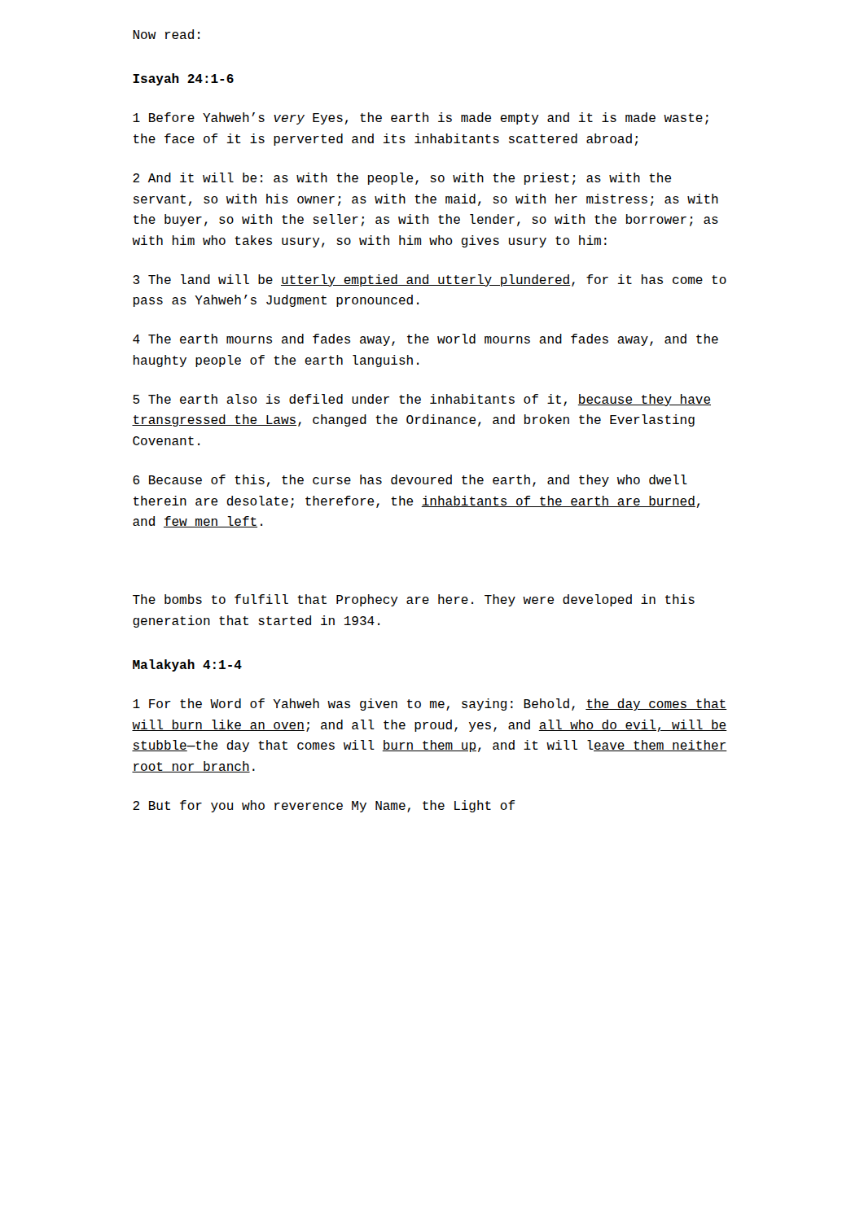Now read:
Isayah 24:1-6
1 Before Yahweh’s very Eyes, the earth is made empty and it is made waste; the face of it is perverted and its inhabitants scattered abroad;
2 And it will be: as with the people, so with the priest; as with the servant, so with his owner; as with the maid, so with her mistress; as with the buyer, so with the seller; as with the lender, so with the borrower; as with him who takes usury, so with him who gives usury to him:
3 The land will be utterly emptied and utterly plundered, for it has come to pass as Yahweh’s Judgment pronounced.
4 The earth mourns and fades away, the world mourns and fades away, and the haughty people of the earth languish.
5 The earth also is defiled under the inhabitants of it, because they have transgressed the Laws, changed the Ordinance, and broken the Everlasting Covenant.
6 Because of this, the curse has devoured the earth, and they who dwell therein are desolate; therefore, the inhabitants of the earth are burned, and few men left.
The bombs to fulfill that Prophecy are here. They were developed in this generation that started in 1934.
Malakyah 4:1-4
1 For the Word of Yahweh was given to me, saying: Behold, the day comes that will burn like an oven; and all the proud, yes, and all who do evil, will be stubble—the day that comes will burn them up, and it will leave them neither root nor branch.
2 But for you who reverence My Name, the Light of